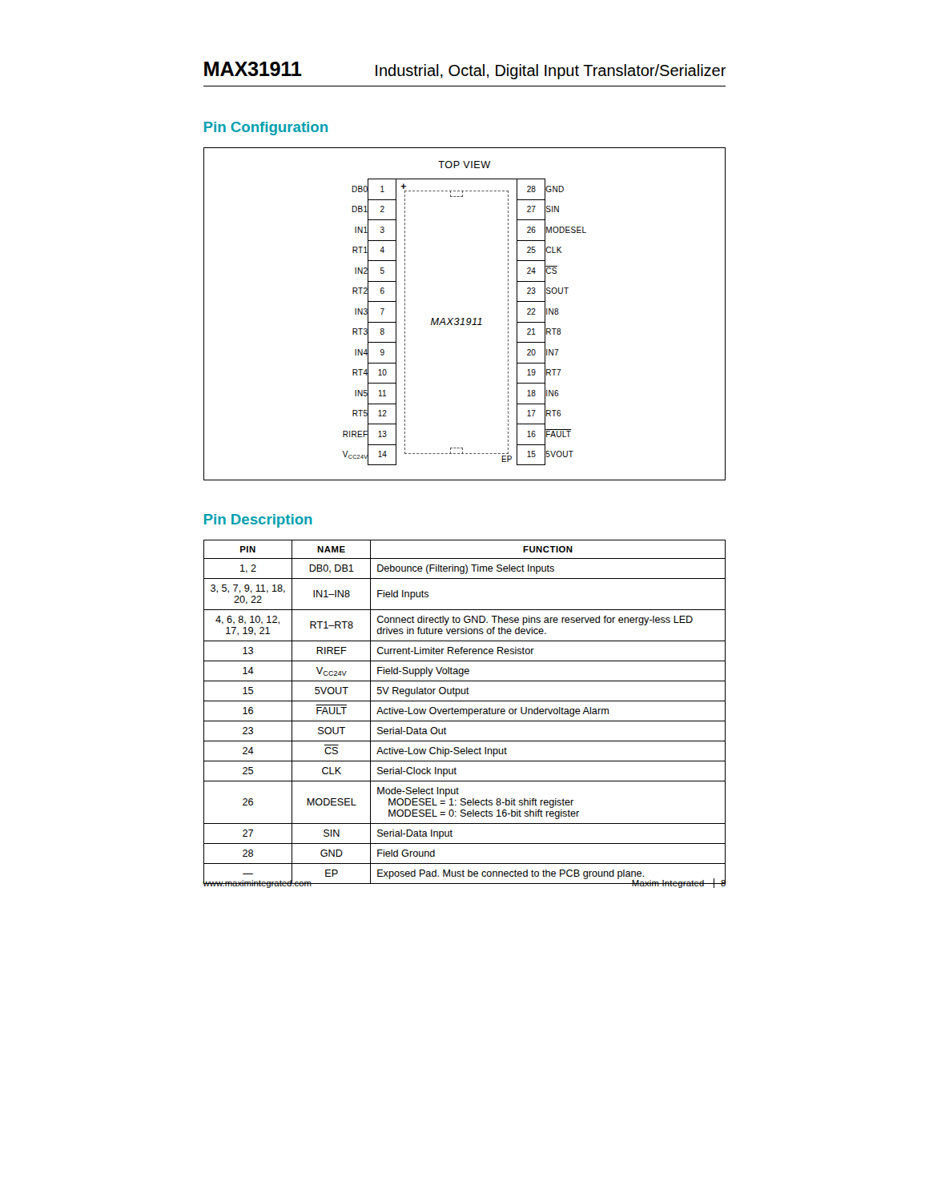MAX31911
Industrial, Octal, Digital Input Translator/Serializer
Pin Configuration
TOP VIEW
| DB0 | 1 | + MAX31911 EP | 28 | GND |
| DB1 | 2 | 27 | SIN |
| IN1 | 3 | 26 | MODESEL |
| RT1 | 4 | 25 | CLK |
| IN2 | 5 | 24 | CS |
| RT2 | 6 | 23 | SOUT |
| IN3 | 7 | 22 | IN8 |
| RT3 | 8 | 21 | RT8 |
| IN4 | 9 | 20 | IN7 |
| RT4 | 10 | 19 | RT7 |
| IN5 | 11 | 18 | IN6 |
| RT5 | 12 | 17 | RT6 |
| RIREF | 13 | 16 | FAULT |
| V CC24V | 14 | 15 | 5VOUT |
Pin Description
| PIN | NAME | FUNCTION |
| --- | --- | --- |
| 1, 2 | DB0, DB1 | Debounce (Filtering) Time Select Inputs |
| 3, 5, 7, 9, 11, 18, 20, 22 | IN1–IN8 | Field Inputs |
| 4, 6, 8, 10, 12, 17, 19, 21 | RT1–RT8 | Connect directly to GND. These pins are reserved for energy-less LED drives in future versions of the device. |
| 13 | RIREF | Current-Limiter Reference Resistor |
| 14 | V CC24V | Field-Supply Voltage |
| 15 | 5VOUT | 5V Regulator Output |
| 16 | FAULT | Active-Low Overtemperature or Undervoltage Alarm |
| 23 | SOUT | Serial-Data Out |
| 24 | CS | Active-Low Chip-Select Input |
| 25 | CLK | Serial-Clock Input |
| 26 | MODESEL | Mode-Select Input MODESEL = 1: Selects 8-bit shift register MODESEL = 0: Selects 16-bit shift register |
| 27 | SIN | Serial-Data Input |
| 28 | GND | Field Ground |
| — | EP | Exposed Pad. Must be connected to the PCB ground plane. |
www.maximintegrated.com
Maxim Integrated 8